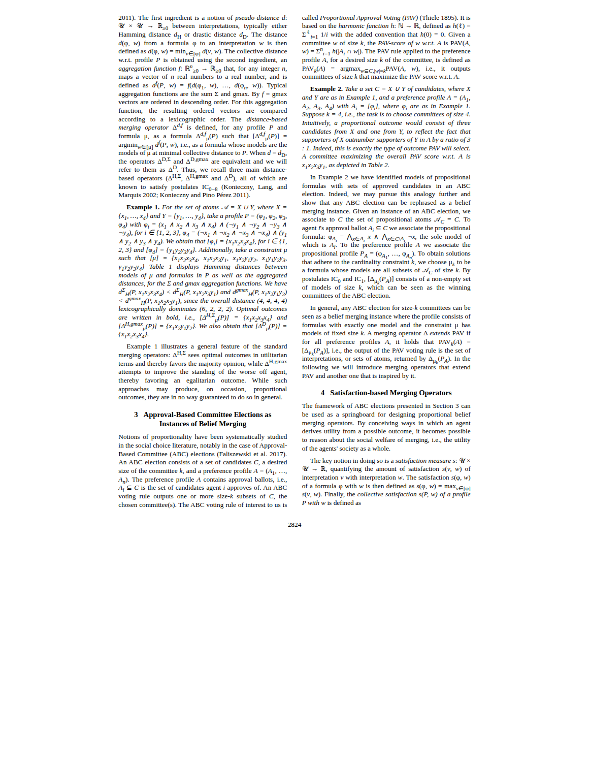2011). The first ingredient is a notion of pseudo-distance d: 𝒰 × 𝒰 → ℝ≥0 between interpretations, typically either Hamming distance dH or drastic distance dD. The distance d(φ, w) from a formula φ to an interpretation w is then defined as d(φ, w) = minv∈[φ] d(v, w). The collective distance w.r.t. profile P is obtained using the second ingredient, an aggregation function f: ℝn≥0 → ℝ≥0 that, for any integer n, maps a vector of n real numbers to a real number, and is defined as df(P, w) = f(d(φ1, w), …, d(φn, w)). Typical aggregation functions are the sum Σ and gmax. By f = gmax vectors are ordered in descending order. For this aggregation function, the resulting ordered vectors are compared according to a lexicographic order. The distance-based merging operator Δd,f is defined, for any profile P and formula μ, as a formula Δd,fμ(P) such that [Δd,fμ(P)] = argminw∈[μ] df(P, w), i.e., as a formula whose models are the models of μ at minimal collective distance to P. When d = dD, the operators ΔD,Σ and ΔD,gmax are equivalent and we will refer to them as ΔD. Thus, we recall three main distance-based operators (ΔH,Σ, ΔH,gmax and ΔD), all of which are known to satisfy postulates IC0−8 (Konieczny, Lang, and Marquis 2002; Konieczny and Pino Pérez 2011).
Example 1. For the set of atoms 𝒜 = X ∪ Y, where X = {x1, …, x4} and Y = {y1, …, y4}, take a profile P = (φ1, φ2, φ3, φ4) with φi = (x1 ∧ x2 ∧ x3 ∧ x4) ∧ (¬y1 ∧ ¬y2 ∧ ¬y3 ∧ ¬y4), for i ∈ {1, 2, 3}, φ4 = (¬x1 ∧ ¬x2 ∧ ¬x3 ∧ ¬x4) ∧ (y1 ∧ y2 ∧ y3 ∧ y4). We obtain that [φi] = {x1x2x3x4}, for i ∈ {1, 2, 3} and [φ4] = {y1y2y3y4}. Additionally, take a constraint μ such that [μ] = {x1x2x3x4, x1x2x3y1, x1x2y1y2, x1y1y2y3, y1y2y3y4} Table 1 displays Hamming distances between models of μ and formulas in P as well as the aggregated distances, for the Σ and gmax aggregation functions. We have dΣH(P, x1x2x3x4) < dΣH(P, x1x2x3y1) and dgmaxH(P, x1x2y1y2) < dgmaxH(P, x1x2x3y1), since the overall distance (4, 4, 4, 4) lexicographically dominates (6, 2, 2, 2). Optimal outcomes are written in bold, i.e., [ΔH,Σμ(P)] = {x1x2x3x4} and [ΔH,gmaxμ(P)] = {x1x2y1y2}. We also obtain that [ΔDμ(P)] = {x1x2x3x4}.
Example 1 illustrates a general feature of the standard merging operators: ΔH,Σ sees optimal outcomes in utilitarian terms and thereby favors the majority opinion, while ΔH,gmax attempts to improve the standing of the worse off agent, thereby favoring an egalitarian outcome. While such approaches may produce, on occasion, proportional outcomes, they are in no way guaranteed to do so in general.
3 Approval-Based Committee Elections as Instances of Belief Merging
Notions of proportionality have been systematically studied in the social choice literature, notably in the case of Approval-Based Committee (ABC) elections (Faliszewski et al. 2017). An ABC election consists of a set of candidates C, a desired size of the committee k, and a preference profile A = (A1, …, An). The preference profile A contains approval ballots, i.e., Ai ⊆ C is the set of candidates agent i approves of. An ABC voting rule outputs one or more size-k subsets of C, the chosen committee(s). The ABC voting rule of interest to us is called Proportional Approval Voting (PAV) (Thiele 1895). It is based on the harmonic function h: ℕ → ℝ, defined as h(ℓ) = Σℓi=1 1/i with the added convention that h(0) = 0. Given a committee w of size k, the PAV-score of w w.r.t. A is PAV(A, w) = Σni=1 h(|Ai ∩ w|). The PAV rule applied to the preference profile A, for a desired size k of the committee, is defined as PAVk(A) = argmaxw⊆C,|w|=kPAV(A, w), i.e., it outputs committees of size k that maximize the PAV score w.r.t. A.
Example 2. Take a set C = X ∪ Y of candidates, where X and Y are as in Example 1, and a preference profile A = (A1, A2, A3, A4) with Ai = [φi], where φi are as in Example 1. Suppose k = 4, i.e., the task is to choose committees of size 4. Intuitively, a proportional outcome would consist of three candidates from X and one from Y, to reflect the fact that supporters of X outnumber supporters of Y in A by a ratio of 3 : 1. Indeed, this is exactly the type of outcome PAV will select. A committee maximizing the overall PAV score w.r.t. A is x1x2x3y1, as depicted in Table 2.
In Example 2 we have identified models of propositional formulas with sets of approved candidates in an ABC election. Indeed, we may pursue this analogy further and show that any ABC election can be rephrased as a belief merging instance. Given an instance of an ABC election, we associate to C the set of propositional atoms 𝒜C = C. To agent i's approval ballot Ai ⊆ C we associate the propositional formula: φAi = ⋀x∈Ai x ∧ ⋀x∈C\Ai ¬x, the sole model of which is Ai. To the preference profile A we associate the propositional profile PA = (φA1, …, φAn). To obtain solutions that adhere to the cardinality constraint k, we choose μk to be a formula whose models are all subsets of 𝒜C of size k. By postulates IC0 and IC1, [Δμk(PA)] consists of a non-empty set of models of size k, which can be seen as the winning committees of the ABC election.
In general, any ABC election for size-k committees can be seen as a belief merging instance where the profile consists of formulas with exactly one model and the constraint μ has models of fixed size k. A merging operator Δ extends PAV if for all preference profiles A, it holds that PAVk(A) = [Δμk(PA)], i.e., the output of the PAV voting rule is the set of interpretations, or sets of atoms, returned by Δμk(PA). In the following we will introduce merging operators that extend PAV and another one that is inspired by it.
4 Satisfaction-based Merging Operators
The framework of ABC elections presented in Section 3 can be used as a springboard for designing proportional belief merging operators. By conceiving ways in which an agent derives utility from a possible outcome, it becomes possible to reason about the social welfare of merging, i.e., the utility of the agents' society as a whole.
The key notion in doing so is a satisfaction measure s: 𝒰 × 𝒰 → ℝ, quantifying the amount of satisfaction s(v, w) of interpretation v with interpretation w. The satisfaction s(φ, w) of a formula φ with w is then defined as s(φ, w) = maxv∈[φ] s(v, w). Finally, the collective satisfaction s(P, w) of a profile P with w is defined as
2824